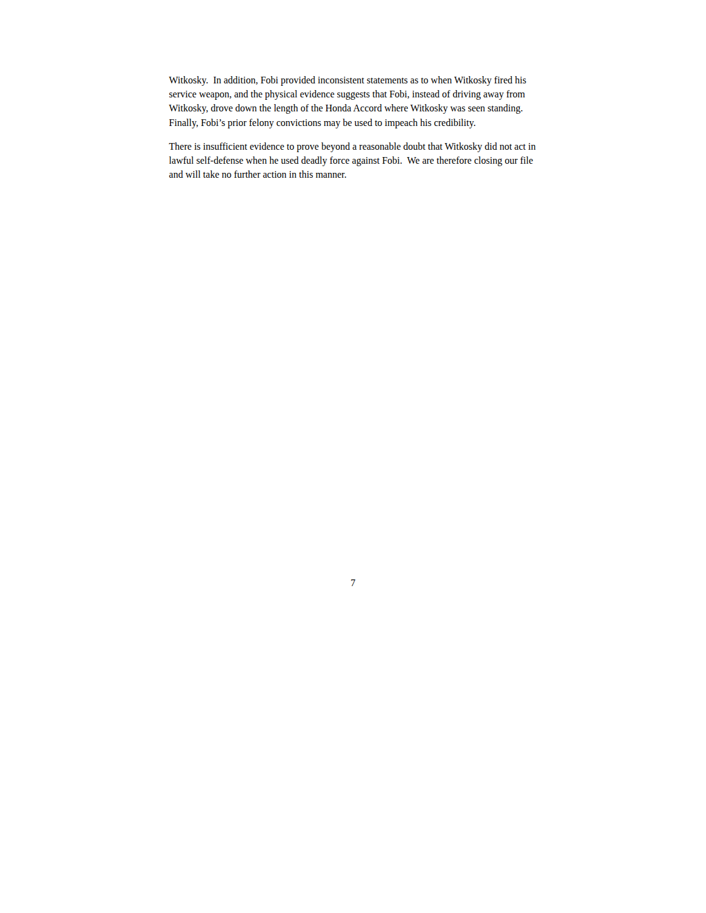Witkosky. In addition, Fobi provided inconsistent statements as to when Witkosky fired his service weapon, and the physical evidence suggests that Fobi, instead of driving away from Witkosky, drove down the length of the Honda Accord where Witkosky was seen standing. Finally, Fobi’s prior felony convictions may be used to impeach his credibility.
There is insufficient evidence to prove beyond a reasonable doubt that Witkosky did not act in lawful self-defense when he used deadly force against Fobi. We are therefore closing our file and will take no further action in this manner.
7